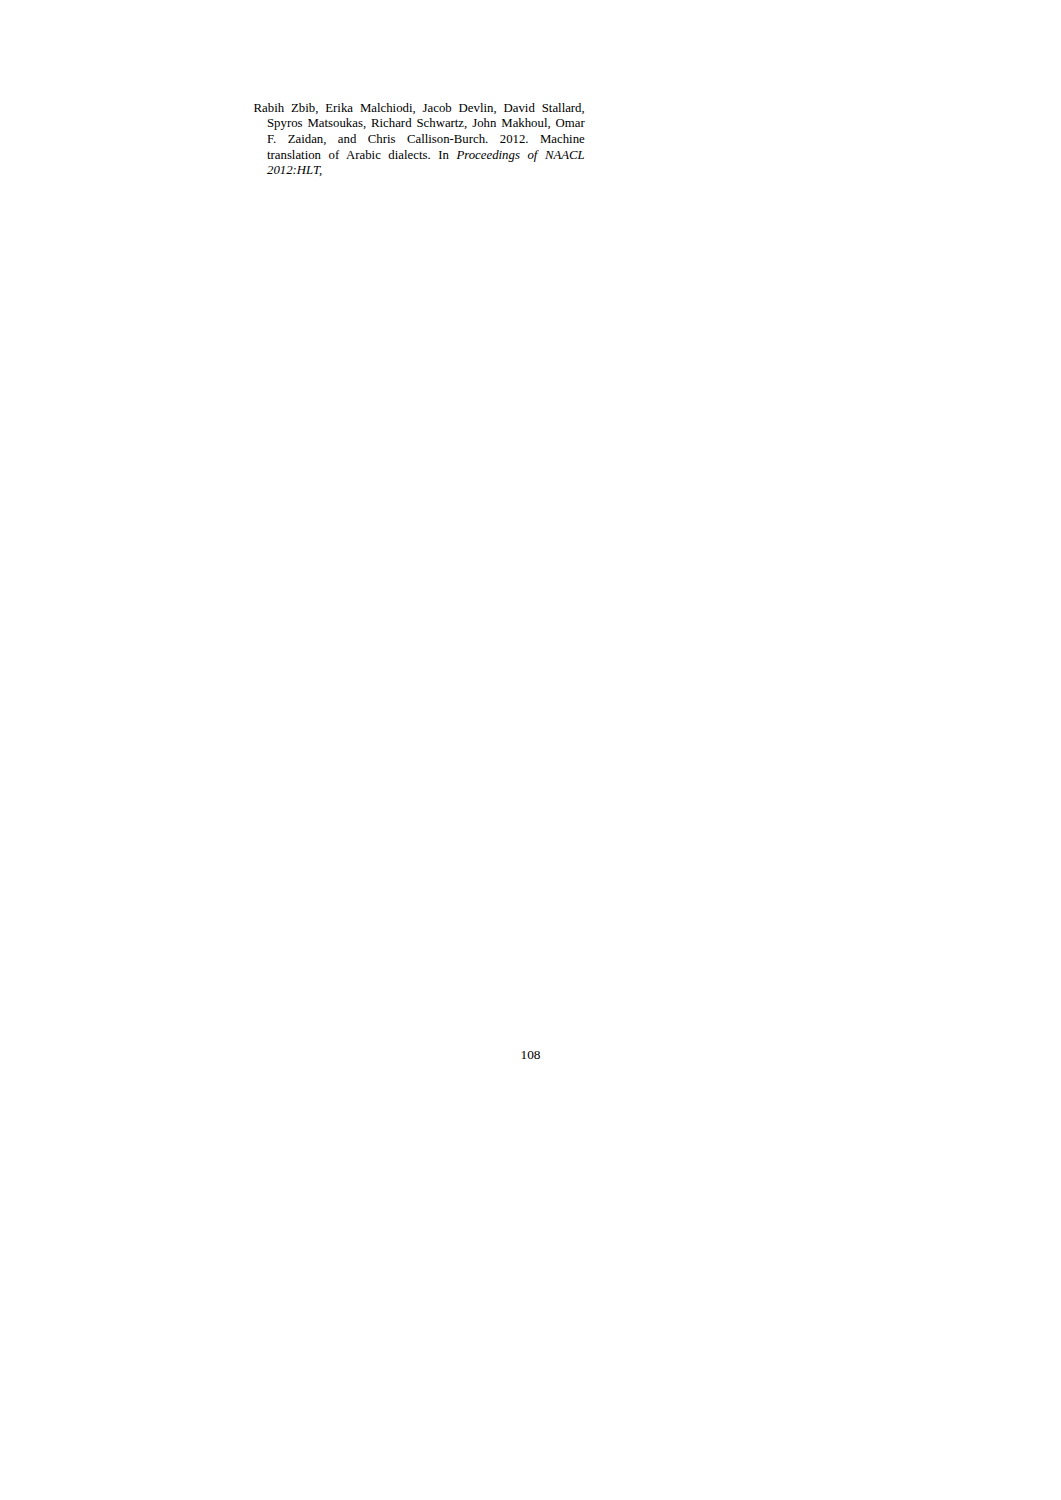Rabih Zbib, Erika Malchiodi, Jacob Devlin, David Stallard, Spyros Matsoukas, Richard Schwartz, John Makhoul, Omar F. Zaidan, and Chris Callison-Burch. 2012. Machine translation of Arabic dialects. In Proceedings of NAACL 2012:HLT,
108